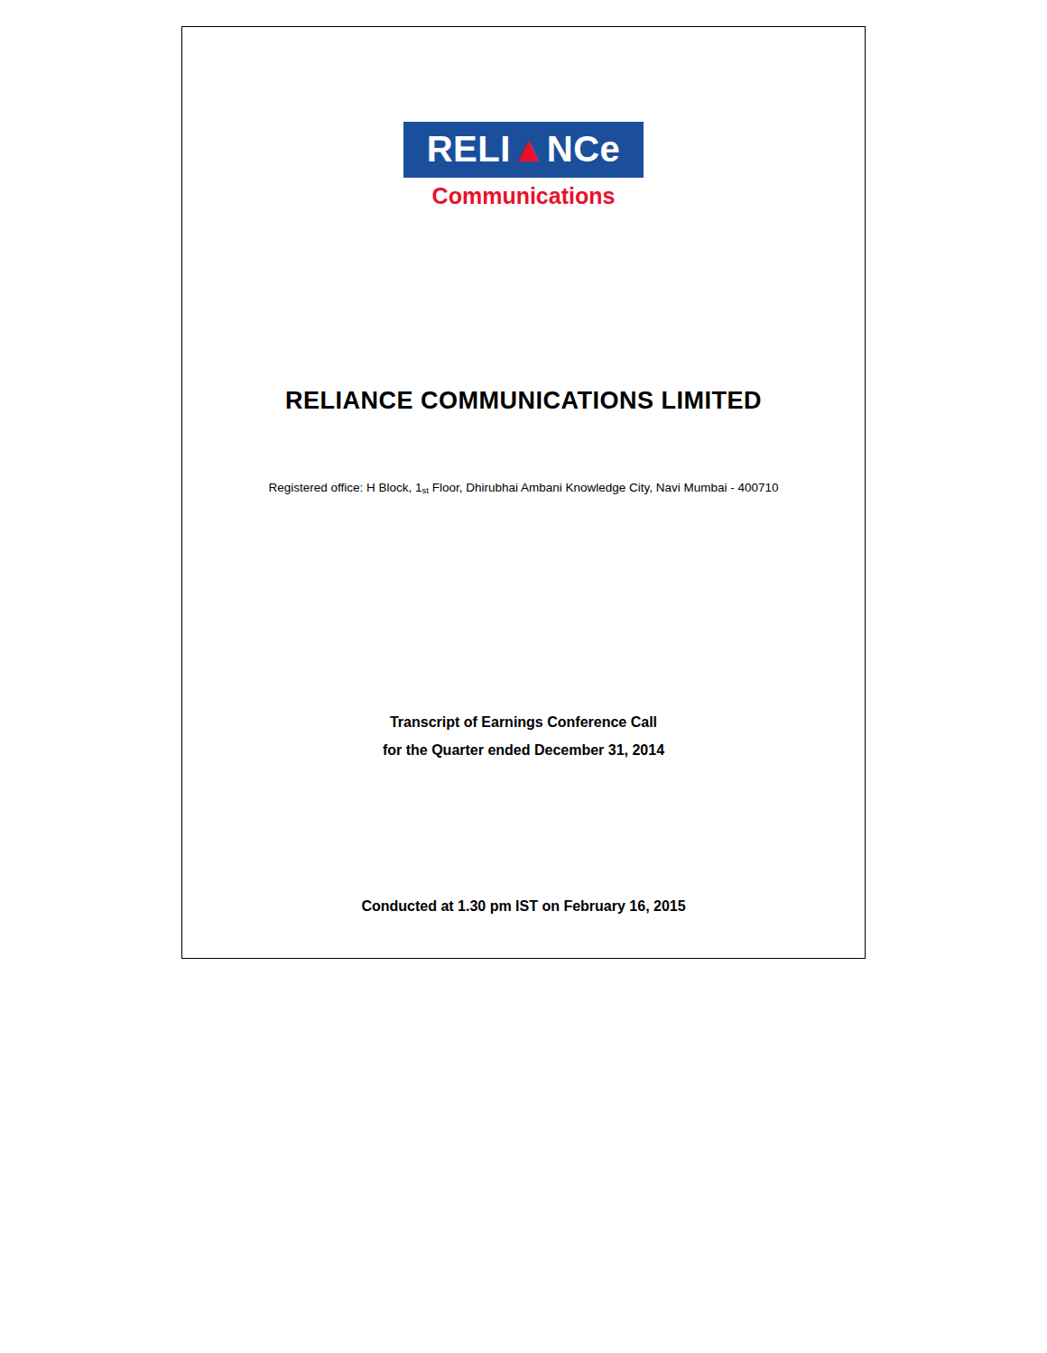RELI▲NCe
Communications
RELIANCE COMMUNICATIONS LIMITED
Registered office: H Block, 1st Floor, Dhirubhai Ambani Knowledge City, Navi Mumbai - 400710
Transcript of Earnings Conference Call
for the Quarter ended December 31, 2014
Conducted at 1.30 pm IST on February 16, 2015